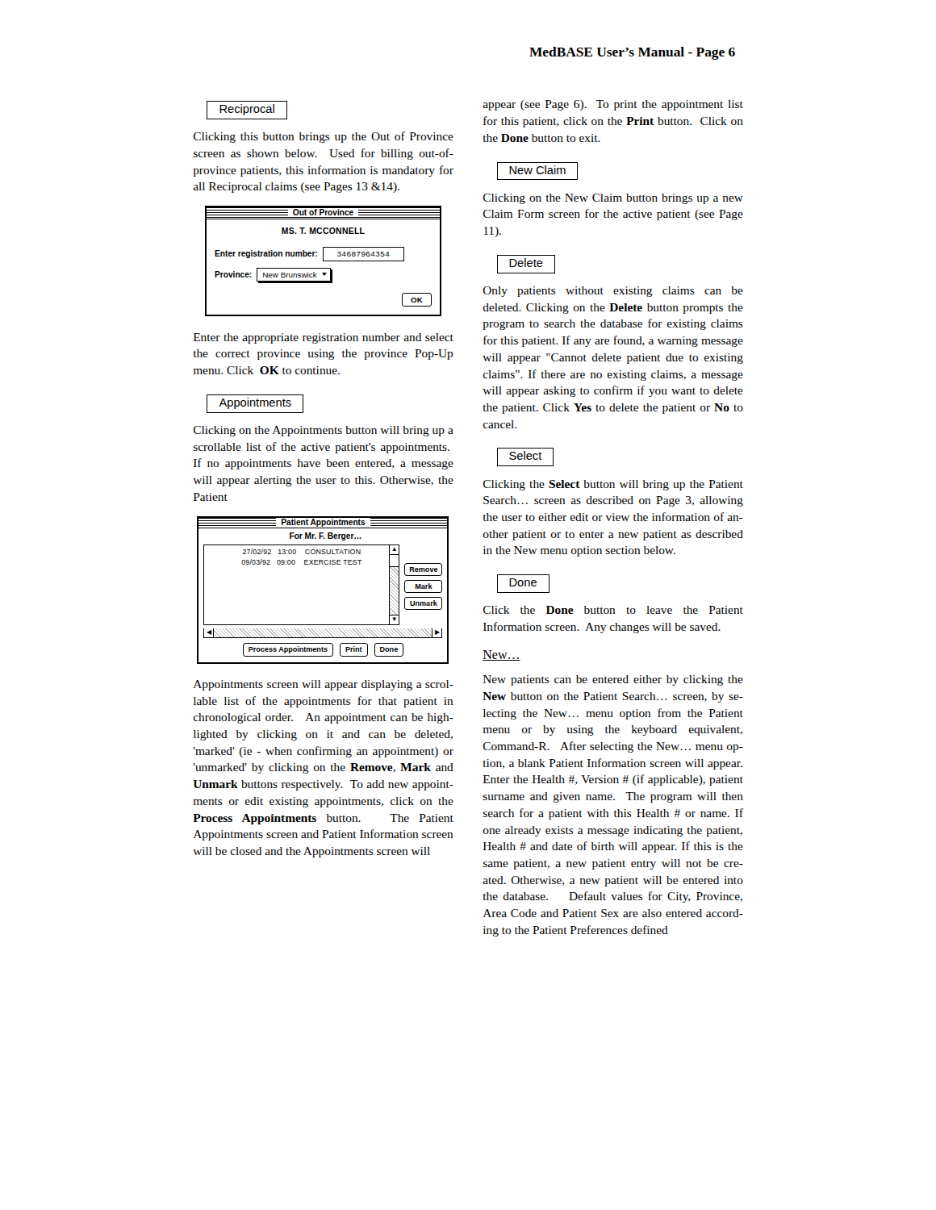MedBASE User’s Manual - Page 6
Reciprocal
Clicking this button brings up the Out of Province screen as shown below. Used for billing out-of-province patients, this information is mandatory for all Reciprocal claims (see Pages 13 &14).
Out of Province
MS. T. MCCONNELL
Enter registration number: 34687964354
Province: New Brunswick
OK
Enter the appropriate registration number and select the correct province using the province Pop-Up menu. Click OK to continue.
Appointments
Clicking on the Appointments button will bring up a scrollable list of the active patient's appointments. If no appointments have been entered, a message will appear alerting the user to this. Otherwise, the Patient
Patient Appointments
For Mr. F. Berger…
27/02/92 13:00 CONSULTATION
09/03/92 09:00 EXERCISE TEST
▲
▼
Remove
Mark
Unmark
◀
▶
Process Appointments
Print
Done
Appointments screen will appear displaying a scrollable list of the appointments for that patient in chronological order. An appointment can be highlighted by clicking on it and can be deleted, 'marked' (ie - when confirming an appointment) or 'unmarked' by clicking on the Remove, Mark and Unmark buttons respectively. To add new appointments or edit existing appointments, click on the Process Appointments button. The Patient Appointments screen and Patient Information screen will be closed and the Appointments screen will
appear (see Page 6). To print the appointment list for this patient, click on the Print button. Click on the Done button to exit.
New Claim
Clicking on the New Claim button brings up a new Claim Form screen for the active patient (see Page 11).
Delete
Only patients without existing claims can be deleted. Clicking on the Delete button prompts the program to search the database for existing claims for this patient. If any are found, a warning message will appear "Cannot delete patient due to existing claims". If there are no existing claims, a message will appear asking to confirm if you want to delete the patient. Click Yes to delete the patient or No to cancel.
Select
Clicking the Select button will bring up the Patient Search… screen as described on Page 3, allowing the user to either edit or view the information of another patient or to enter a new patient as described in the New menu option section below.
Done
Click the Done button to leave the Patient Information screen. Any changes will be saved.
New…
New patients can be entered either by clicking the New button on the Patient Search… screen, by selecting the New… menu option from the Patient menu or by using the keyboard equivalent, Command-R. After selecting the New… menu option, a blank Patient Information screen will appear. Enter the Health #, Version # (if applicable), patient surname and given name. The program will then search for a patient with this Health # or name. If one already exists a message indicating the patient, Health # and date of birth will appear. If this is the same patient, a new patient entry will not be created. Otherwise, a new patient will be entered into the database. Default values for City, Province, Area Code and Patient Sex are also entered according to the Patient Preferences defined